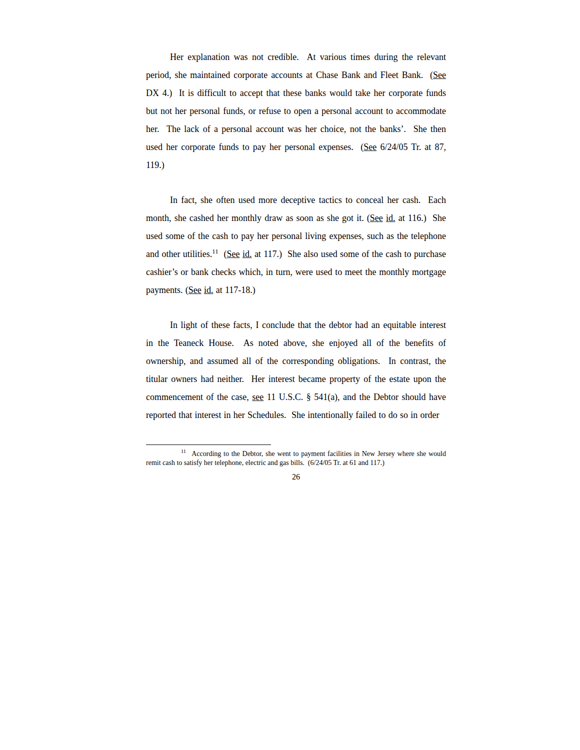Her explanation was not credible. At various times during the relevant period, she maintained corporate accounts at Chase Bank and Fleet Bank. (See DX 4.) It is difficult to accept that these banks would take her corporate funds but not her personal funds, or refuse to open a personal account to accommodate her. The lack of a personal account was her choice, not the banks’. She then used her corporate funds to pay her personal expenses. (See 6/24/05 Tr. at 87, 119.)
In fact, she often used more deceptive tactics to conceal her cash. Each month, she cashed her monthly draw as soon as she got it. (See id. at 116.) She used some of the cash to pay her personal living expenses, such as the telephone and other utilities.11 (See id. at 117.) She also used some of the cash to purchase cashier’s or bank checks which, in turn, were used to meet the monthly mortgage payments. (See id. at 117-18.)
In light of these facts, I conclude that the debtor had an equitable interest in the Teaneck House. As noted above, she enjoyed all of the benefits of ownership, and assumed all of the corresponding obligations. In contrast, the titular owners had neither. Her interest became property of the estate upon the commencement of the case, see 11 U.S.C. § 541(a), and the Debtor should have reported that interest in her Schedules. She intentionally failed to do so in order
11 According to the Debtor, she went to payment facilities in New Jersey where she would remit cash to satisfy her telephone, electric and gas bills. (6/24/05 Tr. at 61 and 117.)
26